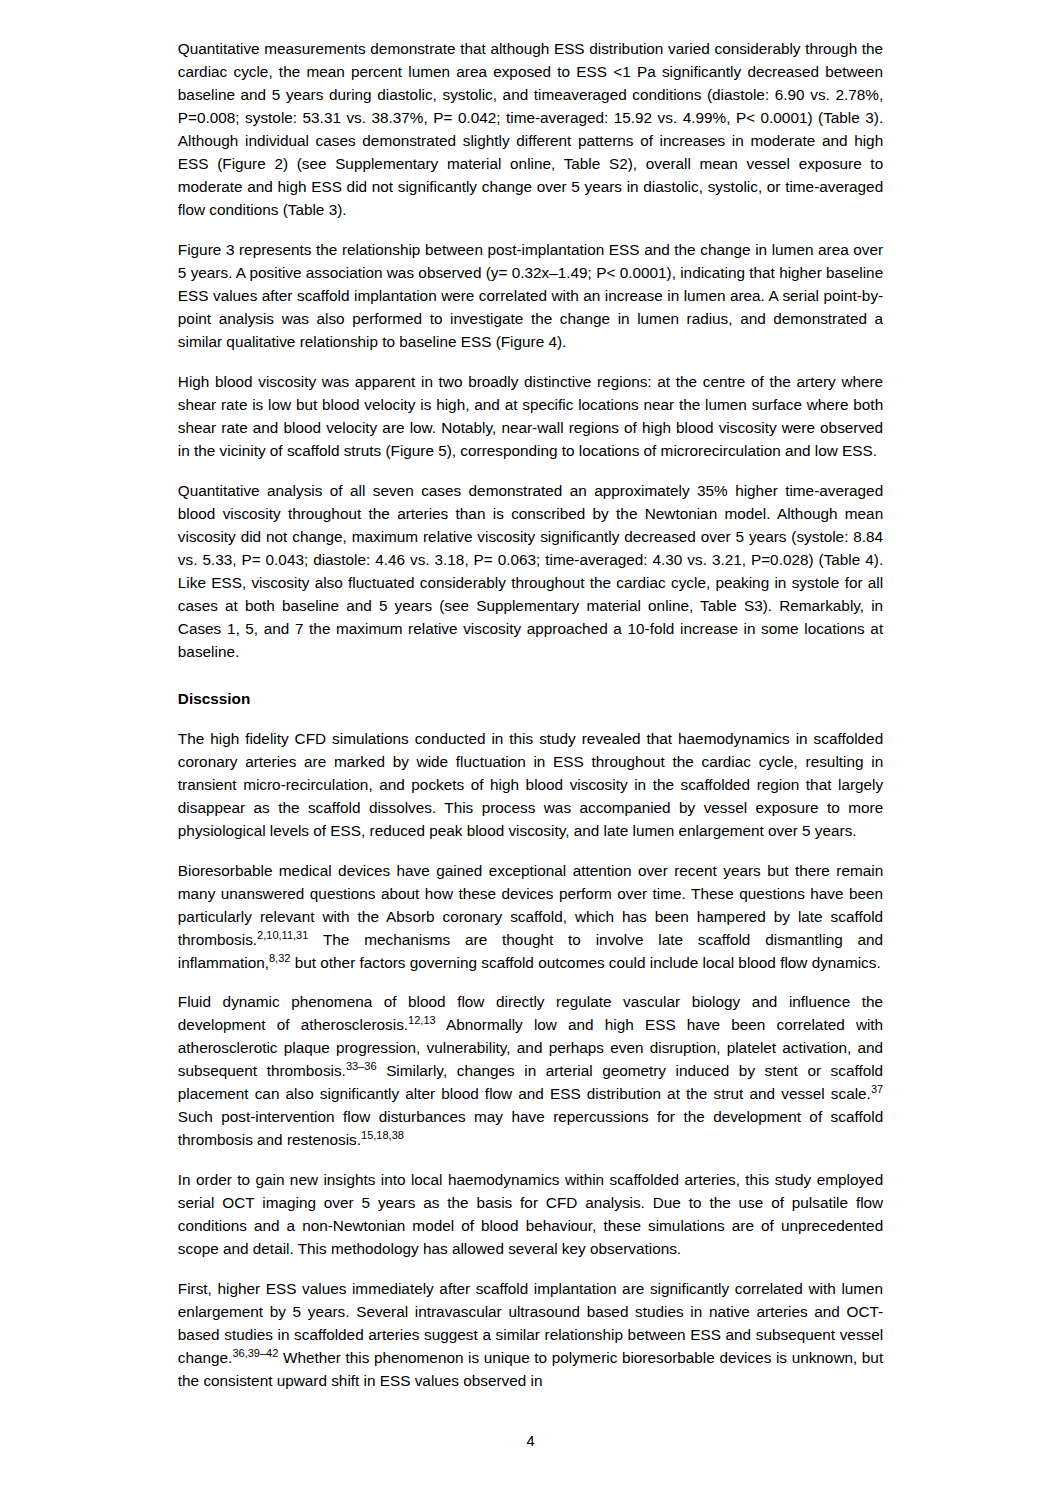Quantitative measurements demonstrate that although ESS distribution varied considerably through the cardiac cycle, the mean percent lumen area exposed to ESS <1 Pa significantly decreased between baseline and 5 years during diastolic, systolic, and timeaveraged conditions (diastole: 6.90 vs. 2.78%, P=0.008; systole: 53.31 vs. 38.37%, P= 0.042; time-averaged: 15.92 vs. 4.99%, P< 0.0001) (Table 3). Although individual cases demonstrated slightly different patterns of increases in moderate and high ESS (Figure 2) (see Supplementary material online, Table S2), overall mean vessel exposure to moderate and high ESS did not significantly change over 5 years in diastolic, systolic, or time-averaged flow conditions (Table 3).
Figure 3 represents the relationship between post-implantation ESS and the change in lumen area over 5 years. A positive association was observed (y= 0.32x–1.49; P< 0.0001), indicating that higher baseline ESS values after scaffold implantation were correlated with an increase in lumen area. A serial point-by-point analysis was also performed to investigate the change in lumen radius, and demonstrated a similar qualitative relationship to baseline ESS (Figure 4).
High blood viscosity was apparent in two broadly distinctive regions: at the centre of the artery where shear rate is low but blood velocity is high, and at specific locations near the lumen surface where both shear rate and blood velocity are low. Notably, near-wall regions of high blood viscosity were observed in the vicinity of scaffold struts (Figure 5), corresponding to locations of microrecirculation and low ESS.
Quantitative analysis of all seven cases demonstrated an approximately 35% higher time-averaged blood viscosity throughout the arteries than is conscribed by the Newtonian model. Although mean viscosity did not change, maximum relative viscosity significantly decreased over 5 years (systole: 8.84 vs. 5.33, P= 0.043; diastole: 4.46 vs. 3.18, P= 0.063; time-averaged: 4.30 vs. 3.21, P=0.028) (Table 4). Like ESS, viscosity also fluctuated considerably throughout the cardiac cycle, peaking in systole for all cases at both baseline and 5 years (see Supplementary material online, Table S3). Remarkably, in Cases 1, 5, and 7 the maximum relative viscosity approached a 10-fold increase in some locations at baseline.
Discssion
The high fidelity CFD simulations conducted in this study revealed that haemodynamics in scaffolded coronary arteries are marked by wide fluctuation in ESS throughout the cardiac cycle, resulting in transient micro-recirculation, and pockets of high blood viscosity in the scaffolded region that largely disappear as the scaffold dissolves. This process was accompanied by vessel exposure to more physiological levels of ESS, reduced peak blood viscosity, and late lumen enlargement over 5 years.
Bioresorbable medical devices have gained exceptional attention over recent years but there remain many unanswered questions about how these devices perform over time. These questions have been particularly relevant with the Absorb coronary scaffold, which has been hampered by late scaffold thrombosis.2,10,11,31 The mechanisms are thought to involve late scaffold dismantling and inflammation,8,32 but other factors governing scaffold outcomes could include local blood flow dynamics.
Fluid dynamic phenomena of blood flow directly regulate vascular biology and influence the development of atherosclerosis.12,13 Abnormally low and high ESS have been correlated with atherosclerotic plaque progression, vulnerability, and perhaps even disruption, platelet activation, and subsequent thrombosis.33–36 Similarly, changes in arterial geometry induced by stent or scaffold placement can also significantly alter blood flow and ESS distribution at the strut and vessel scale.37 Such post-intervention flow disturbances may have repercussions for the development of scaffold thrombosis and restenosis.15,18,38
In order to gain new insights into local haemodynamics within scaffolded arteries, this study employed serial OCT imaging over 5 years as the basis for CFD analysis. Due to the use of pulsatile flow conditions and a non-Newtonian model of blood behaviour, these simulations are of unprecedented scope and detail. This methodology has allowed several key observations.
First, higher ESS values immediately after scaffold implantation are significantly correlated with lumen enlargement by 5 years. Several intravascular ultrasound based studies in native arteries and OCT-based studies in scaffolded arteries suggest a similar relationship between ESS and subsequent vessel change.36,39–42 Whether this phenomenon is unique to polymeric bioresorbable devices is unknown, but the consistent upward shift in ESS values observed in
4